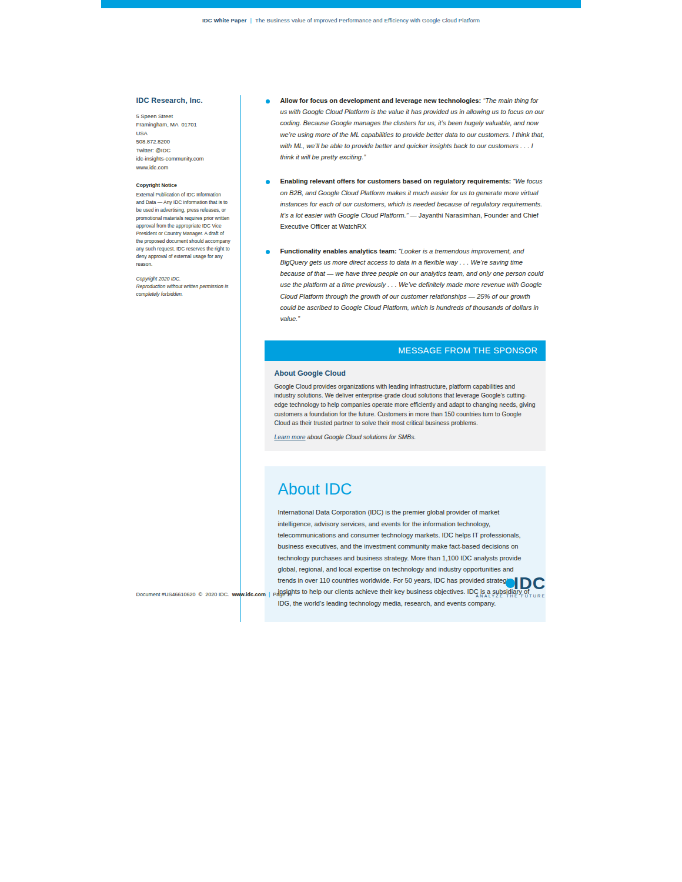IDC White Paper|The Business Value of Improved Performance and Efficiency with Google Cloud Platform
IDC Research, Inc.
5 Speen Street
Framingham, MA 01701
USA
508.872.8200
Twitter: @IDC
idc-insights-community.com
www.idc.com
Copyright Notice
External Publication of IDC Information and Data — Any IDC information that is to be used in advertising, press releases, or promotional materials requires prior written approval from the appropriate IDC Vice President or Country Manager. A draft of the proposed document should accompany any such request. IDC reserves the right to deny approval of external usage for any reason.
Copyright 2020 IDC.
Reproduction without written permission is completely forbidden.
Allow for focus on development and leverage new technologies: “The main thing for us with Google Cloud Platform is the value it has provided us in allowing us to focus on our coding. Because Google manages the clusters for us, it’s been hugely valuable, and now we’re using more of the ML capabilities to provide better data to our customers. I think that, with ML, we’ll be able to provide better and quicker insights back to our customers . . . I think it will be pretty exciting.”
Enabling relevant offers for customers based on regulatory requirements: “We focus on B2B, and Google Cloud Platform makes it much easier for us to generate more virtual instances for each of our customers, which is needed because of regulatory requirements. It’s a lot easier with Google Cloud Platform.” — Jayanthi Narasimhan, Founder and Chief Executive Officer at WatchRX
Functionality enables analytics team: “Looker is a tremendous improvement, and BigQuery gets us more direct access to data in a flexible way . . . We’re saving time because of that — we have three people on our analytics team, and only one person could use the platform at a time previously . . . We’ve definitely made more revenue with Google Cloud Platform through the growth of our customer relationships — 25% of our growth could be ascribed to Google Cloud Platform, which is hundreds of thousands of dollars in value.”
MESSAGE FROM THE SPONSOR
About Google Cloud
Google Cloud provides organizations with leading infrastructure, platform capabilities and industry solutions. We deliver enterprise-grade cloud solutions that leverage Google’s cutting-edge technology to help companies operate more efficiently and adapt to changing needs, giving customers a foundation for the future. Customers in more than 150 countries turn to Google Cloud as their trusted partner to solve their most critical business problems.
Learn more about Google Cloud solutions for SMBs.
About IDC
International Data Corporation (IDC) is the premier global provider of market intelligence, advisory services, and events for the information technology, telecommunications and consumer technology markets. IDC helps IT professionals, business executives, and the investment community make fact-based decisions on technology purchases and business strategy. More than 1,100 IDC analysts provide global, regional, and local expertise on technology and industry opportunities and trends in over 110 countries worldwide. For 50 years, IDC has provided strategic insights to help our clients achieve their key business objectives. IDC is a subsidiary of IDG, the world’s leading technology media, research, and events company.
Document #US46610620 © 2020 IDC. www.idc.com|Page 17
IDC
ANALYZE THE FUTURE